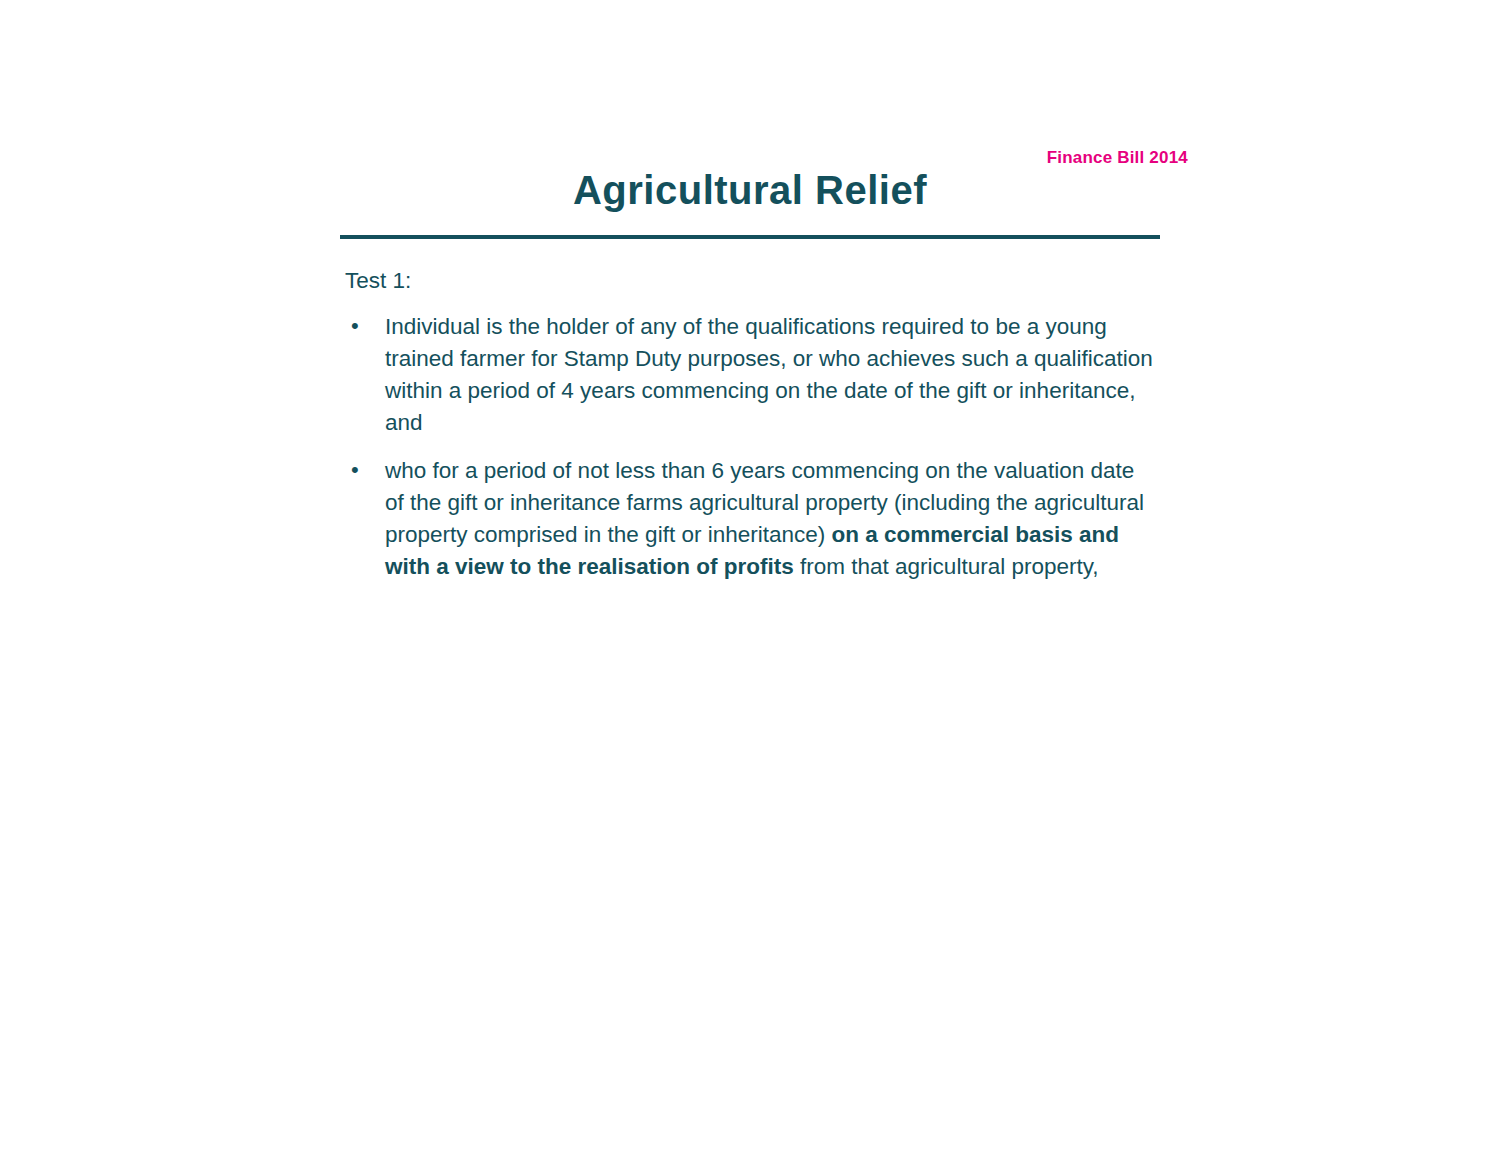Finance Bill 2014
Agricultural Relief
Test 1:
Individual is the holder of any of the qualifications required to be a young trained farmer for Stamp Duty purposes, or who achieves such a qualification within a period of 4 years commencing on the date of the gift or inheritance, and
who for a period of not less than 6 years commencing on the valuation date of the gift or inheritance farms agricultural property (including the agricultural property comprised in the gift or inheritance) on a commercial basis and with a view to the realisation of profits from that agricultural property,